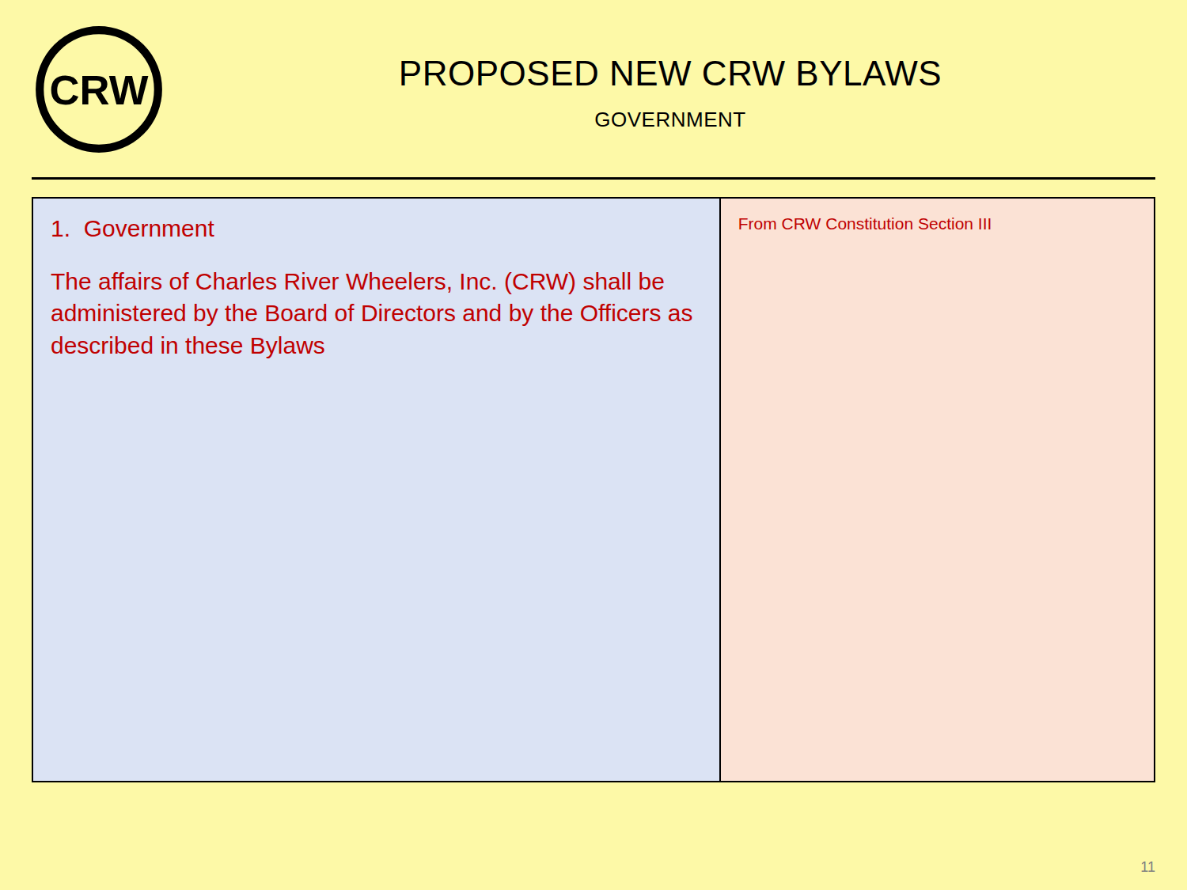CRW logo CRW
PROPOSED NEW CRW BYLAWS
GOVERNMENT
| 1. Government The affairs of Charles River Wheelers, Inc. (CRW) shall be administered by the Board of Directors and by the Officers as described in these Bylaws | From CRW Constitution Section III |
11